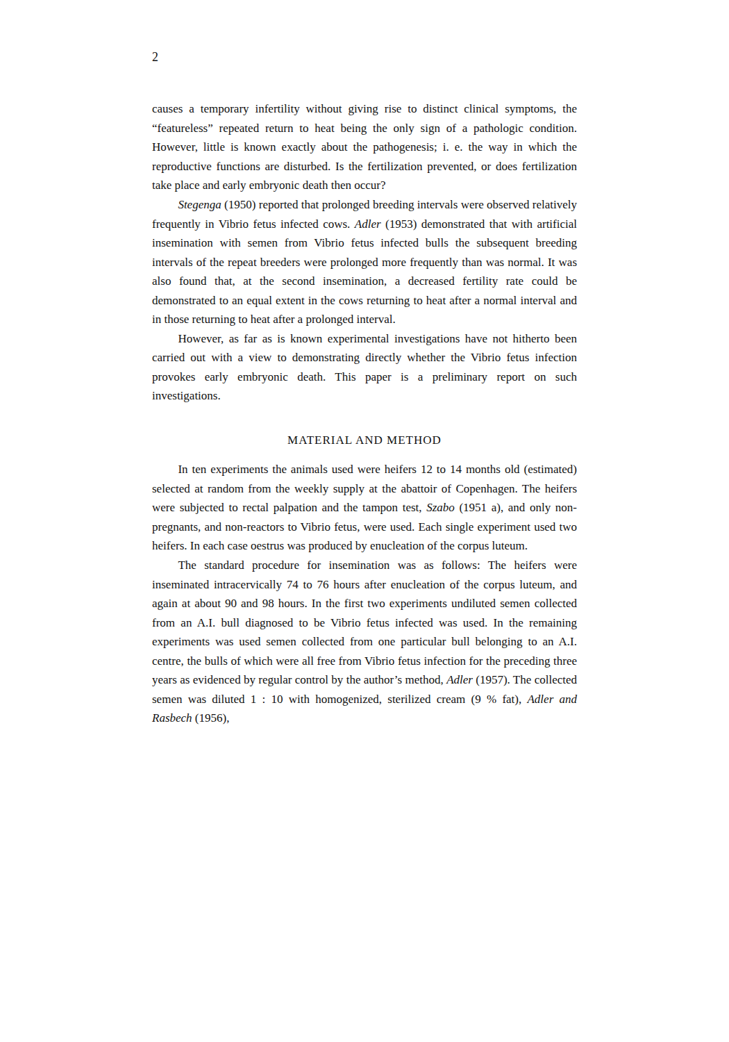2
causes a temporary infertility without giving rise to distinct clinical symptoms, the “featureless” repeated return to heat being the only sign of a pathologic condition. However, little is known exactly about the pathogenesis; i. e. the way in which the reproductive functions are disturbed. Is the fertilization prevented, or does fertilization take place and early embryonic death then occur?
Stegenga (1950) reported that prolonged breeding intervals were observed relatively frequently in Vibrio fetus infected cows. Adler (1953) demonstrated that with artificial insemination with semen from Vibrio fetus infected bulls the subsequent breeding intervals of the repeat breeders were prolonged more frequently than was normal. It was also found that, at the second insemination, a decreased fertility rate could be demonstrated to an equal extent in the cows returning to heat after a normal interval and in those returning to heat after a prolonged interval.
However, as far as is known experimental investigations have not hitherto been carried out with a view to demonstrating directly whether the Vibrio fetus infection provokes early embryonic death. This paper is a preliminary report on such investigations.
MATERIAL AND METHOD
In ten experiments the animals used were heifers 12 to 14 months old (estimated) selected at random from the weekly supply at the abattoir of Copenhagen. The heifers were subjected to rectal palpation and the tampon test, Szabo (1951 a), and only non-pregnants, and non-reactors to Vibrio fetus, were used. Each single experiment used two heifers. In each case oestrus was produced by enucleation of the corpus luteum.
The standard procedure for insemination was as follows: The heifers were inseminated intracervically 74 to 76 hours after enucleation of the corpus luteum, and again at about 90 and 98 hours. In the first two experiments undiluted semen collected from an A.I. bull diagnosed to be Vibrio fetus infected was used. In the remaining experiments was used semen collected from one particular bull belonging to an A.I. centre, the bulls of which were all free from Vibrio fetus infection for the preceding three years as evidenced by regular control by the author’s method, Adler (1957). The collected semen was diluted 1 : 10 with homogenized, sterilized cream (9 % fat), Adler and Rasbech (1956),